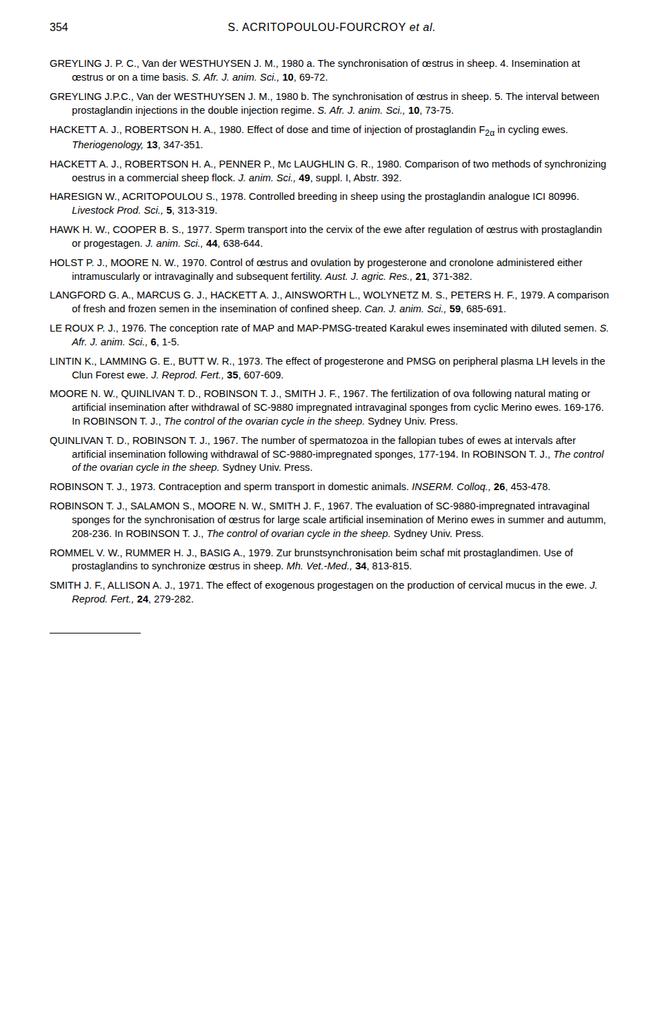354
S. ACRITOPOULOU-FOURCROY et al.
GREYLING J. P. C., Van der WESTHUYSEN J. M., 1980 a. The synchronisation of œstrus in sheep. 4. Insemination at œstrus or on a time basis. S. Afr. J. anim. Sci., 10, 69-72.
GREYLING J.P.C., Van der WESTHUYSEN J. M., 1980 b. The synchronisation of œstrus in sheep. 5. The interval between prostaglandin injections in the double injection regime. S. Afr. J. anim. Sci., 10, 73-75.
HACKETT A. J., ROBERTSON H. A., 1980. Effect of dose and time of injection of prostaglandin F2α in cycling ewes. Theriogenology, 13, 347-351.
HACKETT A. J., ROBERTSON H. A., PENNER P., Mc LAUGHLIN G. R., 1980. Comparison of two methods of synchronizing oestrus in a commercial sheep flock. J. anim. Sci., 49, suppl. I, Abstr. 392.
HARESIGN W., ACRITOPOULOU S., 1978. Controlled breeding in sheep using the prostaglandin analogue ICI 80996. Livestock Prod. Sci., 5, 313-319.
HAWK H. W., COOPER B. S., 1977. Sperm transport into the cervix of the ewe after regulation of œstrus with prostaglandin or progestagen. J. anim. Sci., 44, 638-644.
HOLST P. J., MOORE N. W., 1970. Control of œstrus and ovulation by progesterone and cronolone administered either intramuscularly or intravaginally and subsequent fertility. Aust. J. agric. Res., 21, 371-382.
LANGFORD G. A., MARCUS G. J., HACKETT A. J., AINSWORTH L., WOLYNETZ M. S., PETERS H. F., 1979. A comparison of fresh and frozen semen in the insemination of confined sheep. Can. J. anim. Sci., 59, 685-691.
LE ROUX P. J., 1976. The conception rate of MAP and MAP-PMSG-treated Karakul ewes inseminated with diluted semen. S. Afr. J. anim. Sci., 6, 1-5.
LINTIN K., LAMMING G. E., BUTT W. R., 1973. The effect of progesterone and PMSG on peripheral plasma LH levels in the Clun Forest ewe. J. Reprod. Fert., 35, 607-609.
MOORE N. W., QUINLIVAN T. D., ROBINSON T. J., SMITH J. F., 1967. The fertilization of ova following natural mating or artificial insemination after withdrawal of SC-9880 impregnated intravaginal sponges from cyclic Merino ewes. 169-176. In ROBINSON T. J., The control of the ovarian cycle in the sheep. Sydney Univ. Press.
QUINLIVAN T. D., ROBINSON T. J., 1967. The number of spermatozoa in the fallopian tubes of ewes at intervals after artificial insemination following withdrawal of SC-9880-impregnated sponges, 177-194. In ROBINSON T. J., The control of the ovarian cycle in the sheep. Sydney Univ. Press.
ROBINSON T. J., 1973. Contraception and sperm transport in domestic animals. INSERM. Colloq., 26, 453-478.
ROBINSON T. J., SALAMON S., MOORE N. W., SMITH J. F., 1967. The evaluation of SC-9880-impregnated intravaginal sponges for the synchronisation of œstrus for large scale artificial insemination of Merino ewes in summer and autumm, 208-236. In ROBINSON T. J., The control of ovarian cycle in the sheep. Sydney Univ. Press.
ROMMEL V. W., RUMMER H. J., BASIG A., 1979. Zur brunstsynchronisation beim schaf mit prostaglandimen. Use of prostaglandins to synchronize œstrus in sheep. Mh. Vet.-Med., 34, 813-815.
SMITH J. F., ALLISON A. J., 1971. The effect of exogenous progestagen on the production of cervical mucus in the ewe. J. Reprod. Fert., 24, 279-282.